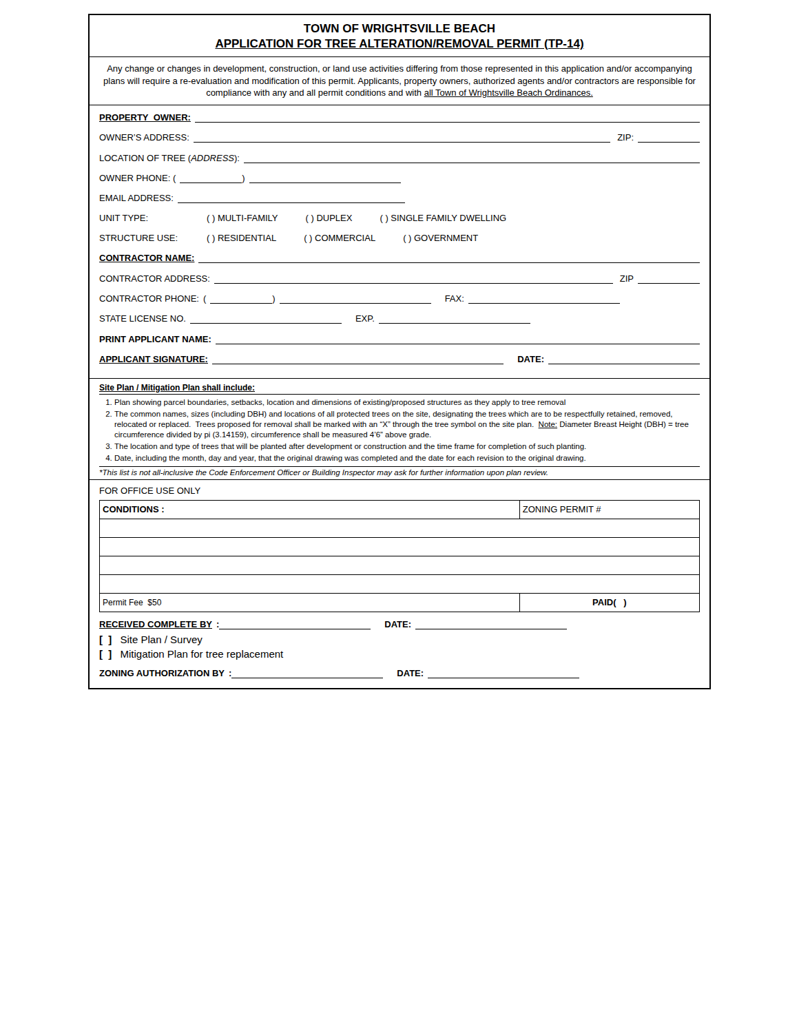TOWN OF WRIGHTSVILLE BEACH
APPLICATION FOR TREE ALTERATION/REMOVAL PERMIT (TP-14)
Any change or changes in development, construction, or land use activities differing from those represented in this application and/or accompanying plans will require a re-evaluation and modification of this permit. Applicants, property owners, authorized agents and/or contractors are responsible for compliance with any and all permit conditions and with all Town of Wrightsville Beach Ordinances.
PROPERTY OWNER:
OWNER’S ADDRESS: ZIP:
LOCATION OF TREE (ADDRESS):
OWNER PHONE: ( )
EMAIL ADDRESS:
UNIT TYPE: ( ) MULTI-FAMILY ( ) DUPLEX ( ) SINGLE FAMILY DWELLING
STRUCTURE USE: ( ) RESIDENTIAL ( ) COMMERCIAL ( ) GOVERNMENT
CONTRACTOR NAME:
CONTRACTOR ADDRESS: ZIP
CONTRACTOR PHONE: ( ) FAX:
STATE LICENSE NO. EXP.
PRINT APPLICANT NAME:
APPLICANT SIGNATURE: DATE:
Site Plan / Mitigation Plan shall include:
Plan showing parcel boundaries, setbacks, location and dimensions of existing/proposed structures as they apply to tree removal
The common names, sizes (including DBH) and locations of all protected trees on the site, designating the trees which are to be respectfully retained, removed, relocated or replaced. Trees proposed for removal shall be marked with an “X” through the tree symbol on the site plan. Note: Diameter Breast Height (DBH) = tree circumference divided by pi (3.14159), circumference shall be measured 4’6” above grade.
The location and type of trees that will be planted after development or construction and the time frame for completion of such planting.
Date, including the month, day and year, that the original drawing was completed and the date for each revision to the original drawing.
*This list is not all-inclusive the Code Enforcement Officer or Building Inspector may ask for further information upon plan review.
FOR OFFICE USE ONLY
| CONDITIONS : | ZONING PERMIT # |
| Permit Fee $50 | PAID( ) |
RECEIVED COMPLETE BY: DATE:
[ ] Site Plan / Survey
[ ] Mitigation Plan for tree replacement
ZONING AUTHORIZATION BY: DATE: